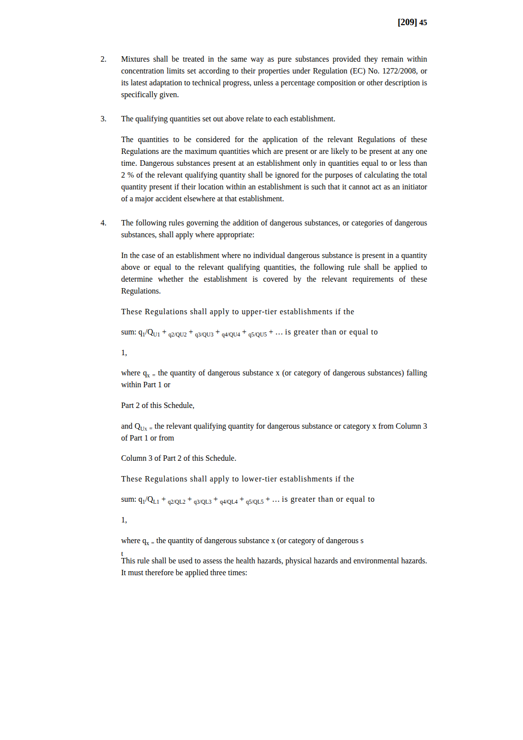[209] 45
2.
Mixtures shall be treated in the same way as pure substances provided they remain within concentration limits set according to their properties under Regulation (EC) No. 1272/2008, or its latest adaptation to technical progress, unless a percentage composition or other description is specifically given.
3.
The qualifying quantities set out above relate to each establishment.
The quantities to be considered for the application of the relevant Regulations of these Regulations are the maximum quantities which are present or are likely to be present at any one time. Dangerous substances present at an establishment only in quantities equal to or less than 2 % of the relevant qualifying quantity shall be ignored for the purposes of calculating the total quantity present if their location within an establishment is such that it cannot act as an initiator of a major accident elsewhere at that establishment.
4.
The following rules governing the addition of dangerous substances, or categories of dangerous substances, shall apply where appropriate:
In the case of an establishment where no individual dangerous substance is present in a quantity above or equal to the relevant qualifying quantities, the following rule shall be applied to determine whether the establishment is covered by the relevant requirements of these Regulations.
These Regulations shall apply to upper-tier establishments if the
sum: q1/QU1 + q2/QU2 + q3/QU3 + q4/QU4 + q5/QU5 + … is greater than or equal to
1,
where qx = the quantity of dangerous substance x (or category of dangerous substances) falling within Part 1 or
Part 2 of this Schedule,
and QUx = the relevant qualifying quantity for dangerous substance or category x from Column 3 of Part 1 or from
Column 3 of Part 2 of this Schedule.
These Regulations shall apply to lower-tier establishments if the
sum: q1/QL1 + q2/QL2 + q3/QL3 + q4/QL4 + q5/QL5 + … is greater than or equal to
1,
where qx = the quantity of dangerous substance x (or category of dangerous s
t This rule shall be used to assess the health hazards, physical hazards and environmental hazards. It must therefore be applied three times: